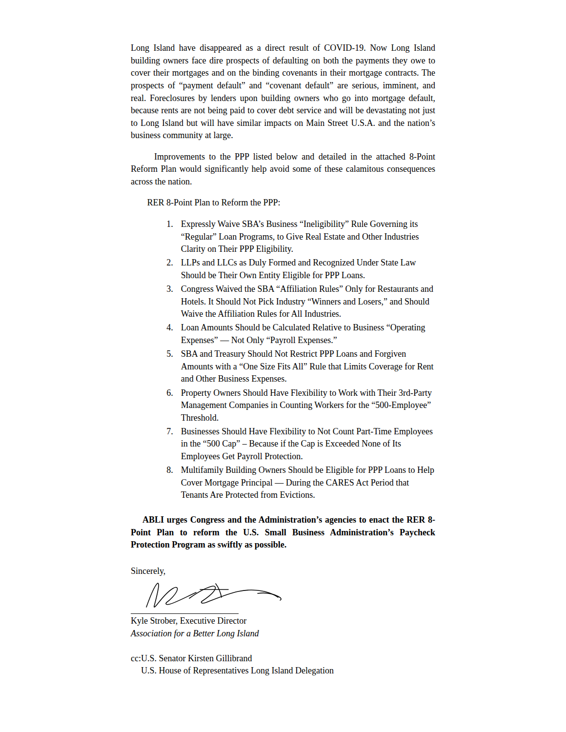Long Island have disappeared as a direct result of COVID-19. Now Long Island building owners face dire prospects of defaulting on both the payments they owe to cover their mortgages and on the binding covenants in their mortgage contracts. The prospects of “payment default” and “covenant default” are serious, imminent, and real. Foreclosures by lenders upon building owners who go into mortgage default, because rents are not being paid to cover debt service and will be devastating not just to Long Island but will have similar impacts on Main Street U.S.A. and the nation’s business community at large.
Improvements to the PPP listed below and detailed in the attached 8-Point Reform Plan would significantly help avoid some of these calamitous consequences across the nation.
RER 8-Point Plan to Reform the PPP:
Expressly Waive SBA’s Business “Ineligibility” Rule Governing its “Regular” Loan Programs, to Give Real Estate and Other Industries Clarity on Their PPP Eligibility.
LLPs and LLCs as Duly Formed and Recognized Under State Law Should be Their Own Entity Eligible for PPP Loans.
Congress Waived the SBA “Affiliation Rules” Only for Restaurants and Hotels. It Should Not Pick Industry “Winners and Losers,” and Should Waive the Affiliation Rules for All Industries.
Loan Amounts Should be Calculated Relative to Business “Operating Expenses” — Not Only “Payroll Expenses.”
SBA and Treasury Should Not Restrict PPP Loans and Forgiven Amounts with a “One Size Fits All” Rule that Limits Coverage for Rent and Other Business Expenses.
Property Owners Should Have Flexibility to Work with Their 3rd-Party Management Companies in Counting Workers for the “500-Employee” Threshold.
Businesses Should Have Flexibility to Not Count Part-Time Employees in the “500 Cap” – Because if the Cap is Exceeded None of Its Employees Get Payroll Protection.
Multifamily Building Owners Should be Eligible for PPP Loans to Help Cover Mortgage Principal — During the CARES Act Period that Tenants Are Protected from Evictions.
ABLI urges Congress and the Administration’s agencies to enact the RER 8-Point Plan to reform the U.S. Small Business Administration’s Paycheck Protection Program as swiftly as possible.
Sincerely,
Kyle Strober, Executive Director
Association for a Better Long Island
| cc: | U.S. Senator Kirsten Gillibrand U.S. House of Representatives Long Island Delegation |